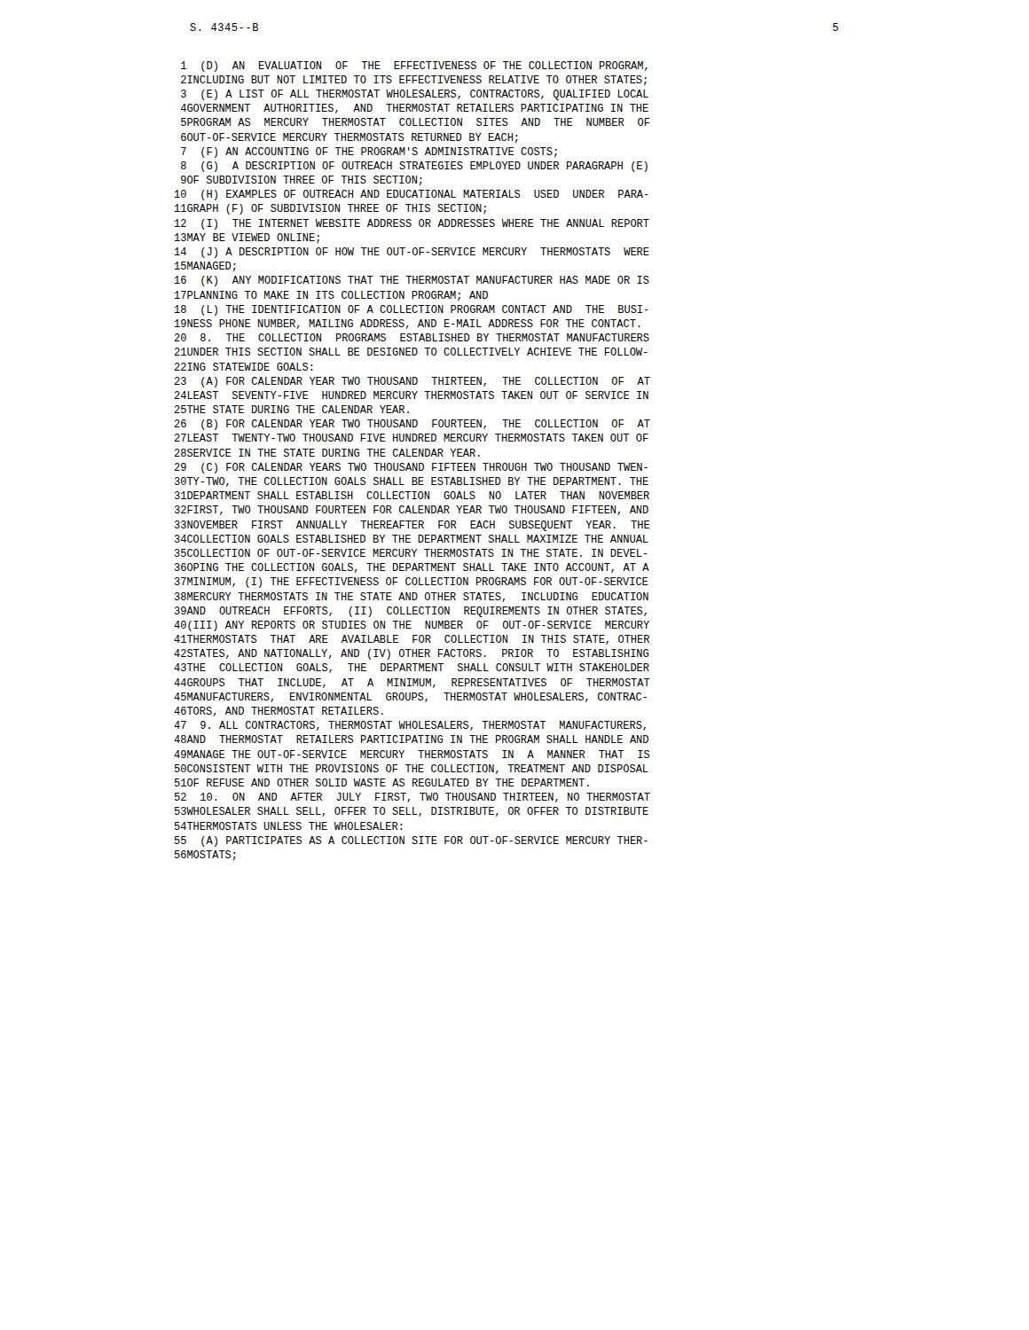S. 4345--B 5
| 1 | (D) AN EVALUATION OF THE EFFECTIVENESS OF THE COLLECTION PROGRAM, |
| 2 | INCLUDING BUT NOT LIMITED TO ITS EFFECTIVENESS RELATIVE TO OTHER STATES; |
| 3 | (E) A LIST OF ALL THERMOSTAT WHOLESALERS, CONTRACTORS, QUALIFIED LOCAL |
| 4 | GOVERNMENT AUTHORITIES, AND THERMOSTAT RETAILERS PARTICIPATING IN THE |
| 5 | PROGRAM AS MERCURY THERMOSTAT COLLECTION SITES AND THE NUMBER OF |
| 6 | OUT-OF-SERVICE MERCURY THERMOSTATS RETURNED BY EACH; |
| 7 | (F) AN ACCOUNTING OF THE PROGRAM'S ADMINISTRATIVE COSTS; |
| 8 | (G) A DESCRIPTION OF OUTREACH STRATEGIES EMPLOYED UNDER PARAGRAPH (E) |
| 9 | OF SUBDIVISION THREE OF THIS SECTION; |
| 10 | (H) EXAMPLES OF OUTREACH AND EDUCATIONAL MATERIALS USED UNDER PARA- |
| 11 | GRAPH (F) OF SUBDIVISION THREE OF THIS SECTION; |
| 12 | (I) THE INTERNET WEBSITE ADDRESS OR ADDRESSES WHERE THE ANNUAL REPORT |
| 13 | MAY BE VIEWED ONLINE; |
| 14 | (J) A DESCRIPTION OF HOW THE OUT-OF-SERVICE MERCURY THERMOSTATS WERE |
| 15 | MANAGED; |
| 16 | (K) ANY MODIFICATIONS THAT THE THERMOSTAT MANUFACTURER HAS MADE OR IS |
| 17 | PLANNING TO MAKE IN ITS COLLECTION PROGRAM; AND |
| 18 | (L) THE IDENTIFICATION OF A COLLECTION PROGRAM CONTACT AND THE BUSI- |
| 19 | NESS PHONE NUMBER, MAILING ADDRESS, AND E-MAIL ADDRESS FOR THE CONTACT. |
| 20 | 8. THE COLLECTION PROGRAMS ESTABLISHED BY THERMOSTAT MANUFACTURERS |
| 21 | UNDER THIS SECTION SHALL BE DESIGNED TO COLLECTIVELY ACHIEVE THE FOLLOW- |
| 22 | ING STATEWIDE GOALS: |
| 23 | (A) FOR CALENDAR YEAR TWO THOUSAND THIRTEEN, THE COLLECTION OF AT |
| 24 | LEAST SEVENTY-FIVE HUNDRED MERCURY THERMOSTATS TAKEN OUT OF SERVICE IN |
| 25 | THE STATE DURING THE CALENDAR YEAR. |
| 26 | (B) FOR CALENDAR YEAR TWO THOUSAND FOURTEEN, THE COLLECTION OF AT |
| 27 | LEAST TWENTY-TWO THOUSAND FIVE HUNDRED MERCURY THERMOSTATS TAKEN OUT OF |
| 28 | SERVICE IN THE STATE DURING THE CALENDAR YEAR. |
| 29 | (C) FOR CALENDAR YEARS TWO THOUSAND FIFTEEN THROUGH TWO THOUSAND TWEN- |
| 30 | TY-TWO, THE COLLECTION GOALS SHALL BE ESTABLISHED BY THE DEPARTMENT. THE |
| 31 | DEPARTMENT SHALL ESTABLISH COLLECTION GOALS NO LATER THAN NOVEMBER |
| 32 | FIRST, TWO THOUSAND FOURTEEN FOR CALENDAR YEAR TWO THOUSAND FIFTEEN, AND |
| 33 | NOVEMBER FIRST ANNUALLY THEREAFTER FOR EACH SUBSEQUENT YEAR. THE |
| 34 | COLLECTION GOALS ESTABLISHED BY THE DEPARTMENT SHALL MAXIMIZE THE ANNUAL |
| 35 | COLLECTION OF OUT-OF-SERVICE MERCURY THERMOSTATS IN THE STATE. IN DEVEL- |
| 36 | OPING THE COLLECTION GOALS, THE DEPARTMENT SHALL TAKE INTO ACCOUNT, AT A |
| 37 | MINIMUM, (I) THE EFFECTIVENESS OF COLLECTION PROGRAMS FOR OUT-OF-SERVICE |
| 38 | MERCURY THERMOSTATS IN THE STATE AND OTHER STATES, INCLUDING EDUCATION |
| 39 | AND OUTREACH EFFORTS, (II) COLLECTION REQUIREMENTS IN OTHER STATES, |
| 40 | (III) ANY REPORTS OR STUDIES ON THE NUMBER OF OUT-OF-SERVICE MERCURY |
| 41 | THERMOSTATS THAT ARE AVAILABLE FOR COLLECTION IN THIS STATE, OTHER |
| 42 | STATES, AND NATIONALLY, AND (IV) OTHER FACTORS. PRIOR TO ESTABLISHING |
| 43 | THE COLLECTION GOALS, THE DEPARTMENT SHALL CONSULT WITH STAKEHOLDER |
| 44 | GROUPS THAT INCLUDE, AT A MINIMUM, REPRESENTATIVES OF THERMOSTAT |
| 45 | MANUFACTURERS, ENVIRONMENTAL GROUPS, THERMOSTAT WHOLESALERS, CONTRAC- |
| 46 | TORS, AND THERMOSTAT RETAILERS. |
| 47 | 9. ALL CONTRACTORS, THERMOSTAT WHOLESALERS, THERMOSTAT MANUFACTURERS, |
| 48 | AND THERMOSTAT RETAILERS PARTICIPATING IN THE PROGRAM SHALL HANDLE AND |
| 49 | MANAGE THE OUT-OF-SERVICE MERCURY THERMOSTATS IN A MANNER THAT IS |
| 50 | CONSISTENT WITH THE PROVISIONS OF THE COLLECTION, TREATMENT AND DISPOSAL |
| 51 | OF REFUSE AND OTHER SOLID WASTE AS REGULATED BY THE DEPARTMENT. |
| 52 | 10. ON AND AFTER JULY FIRST, TWO THOUSAND THIRTEEN, NO THERMOSTAT |
| 53 | WHOLESALER SHALL SELL, OFFER TO SELL, DISTRIBUTE, OR OFFER TO DISTRIBUTE |
| 54 | THERMOSTATS UNLESS THE WHOLESALER: |
| 55 | (A) PARTICIPATES AS A COLLECTION SITE FOR OUT-OF-SERVICE MERCURY THER- |
| 56 | MOSTATS; |